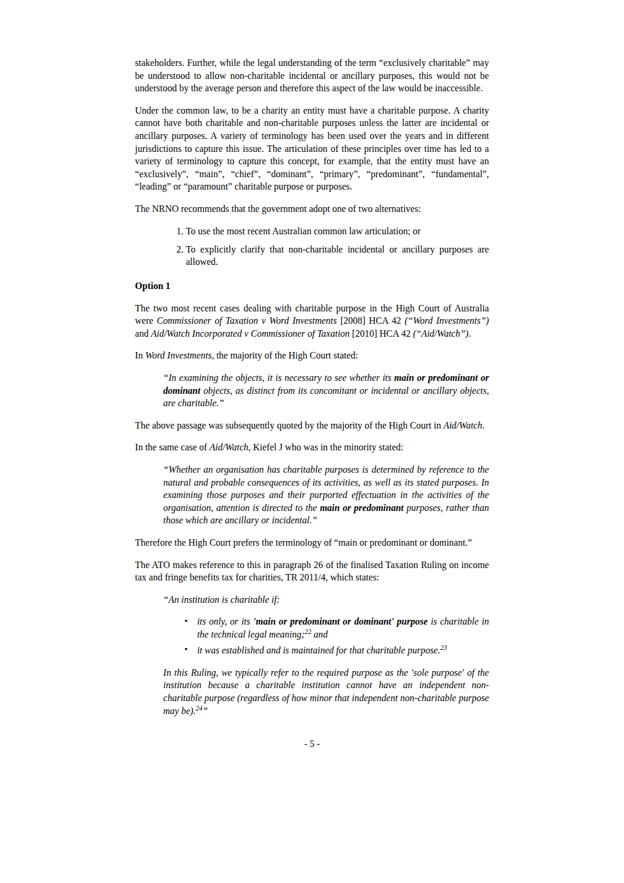stakeholders. Further, while the legal understanding of the term “exclusively charitable” may be understood to allow non-charitable incidental or ancillary purposes, this would not be understood by the average person and therefore this aspect of the law would be inaccessible.
Under the common law, to be a charity an entity must have a charitable purpose. A charity cannot have both charitable and non-charitable purposes unless the latter are incidental or ancillary purposes. A variety of terminology has been used over the years and in different jurisdictions to capture this issue. The articulation of these principles over time has led to a variety of terminology to capture this concept, for example, that the entity must have an “exclusively”, “main”, “chief”, “dominant”, “primary”, “predominant”, “fundamental”, “leading” or “paramount” charitable purpose or purposes.
The NRNO recommends that the government adopt one of two alternatives:
To use the most recent Australian common law articulation; or
To explicitly clarify that non-charitable incidental or ancillary purposes are allowed.
Option 1
The two most recent cases dealing with charitable purpose in the High Court of Australia were Commissioner of Taxation v Word Investments [2008] HCA 42 (“Word Investments”) and Aid/Watch Incorporated v Commissioner of Taxation [2010] HCA 42 (“Aid/Watch”).
In Word Investments, the majority of the High Court stated:
“In examining the objects, it is necessary to see whether its main or predominant or dominant objects, as distinct from its concomitant or incidental or ancillary objects, are charitable.”
The above passage was subsequently quoted by the majority of the High Court in Aid/Watch.
In the same case of Aid/Watch, Kiefel J who was in the minority stated:
“Whether an organisation has charitable purposes is determined by reference to the natural and probable consequences of its activities, as well as its stated purposes. In examining those purposes and their purported effectuation in the activities of the organisation, attention is directed to the main or predominant purposes, rather than those which are ancillary or incidental.”
Therefore the High Court prefers the terminology of “main or predominant or dominant.”
The ATO makes reference to this in paragraph 26 of the finalised Taxation Ruling on income tax and fringe benefits tax for charities, TR 2011/4, which states:
“An institution is charitable if:
its only, or its 'main or predominant or dominant' purpose is charitable in the technical legal meaning;22 and
it was established and is maintained for that charitable purpose.23
In this Ruling, we typically refer to the required purpose as the 'sole purpose' of the institution because a charitable institution cannot have an independent non-charitable purpose (regardless of how minor that independent non-charitable purpose may be).24”
- 5 -